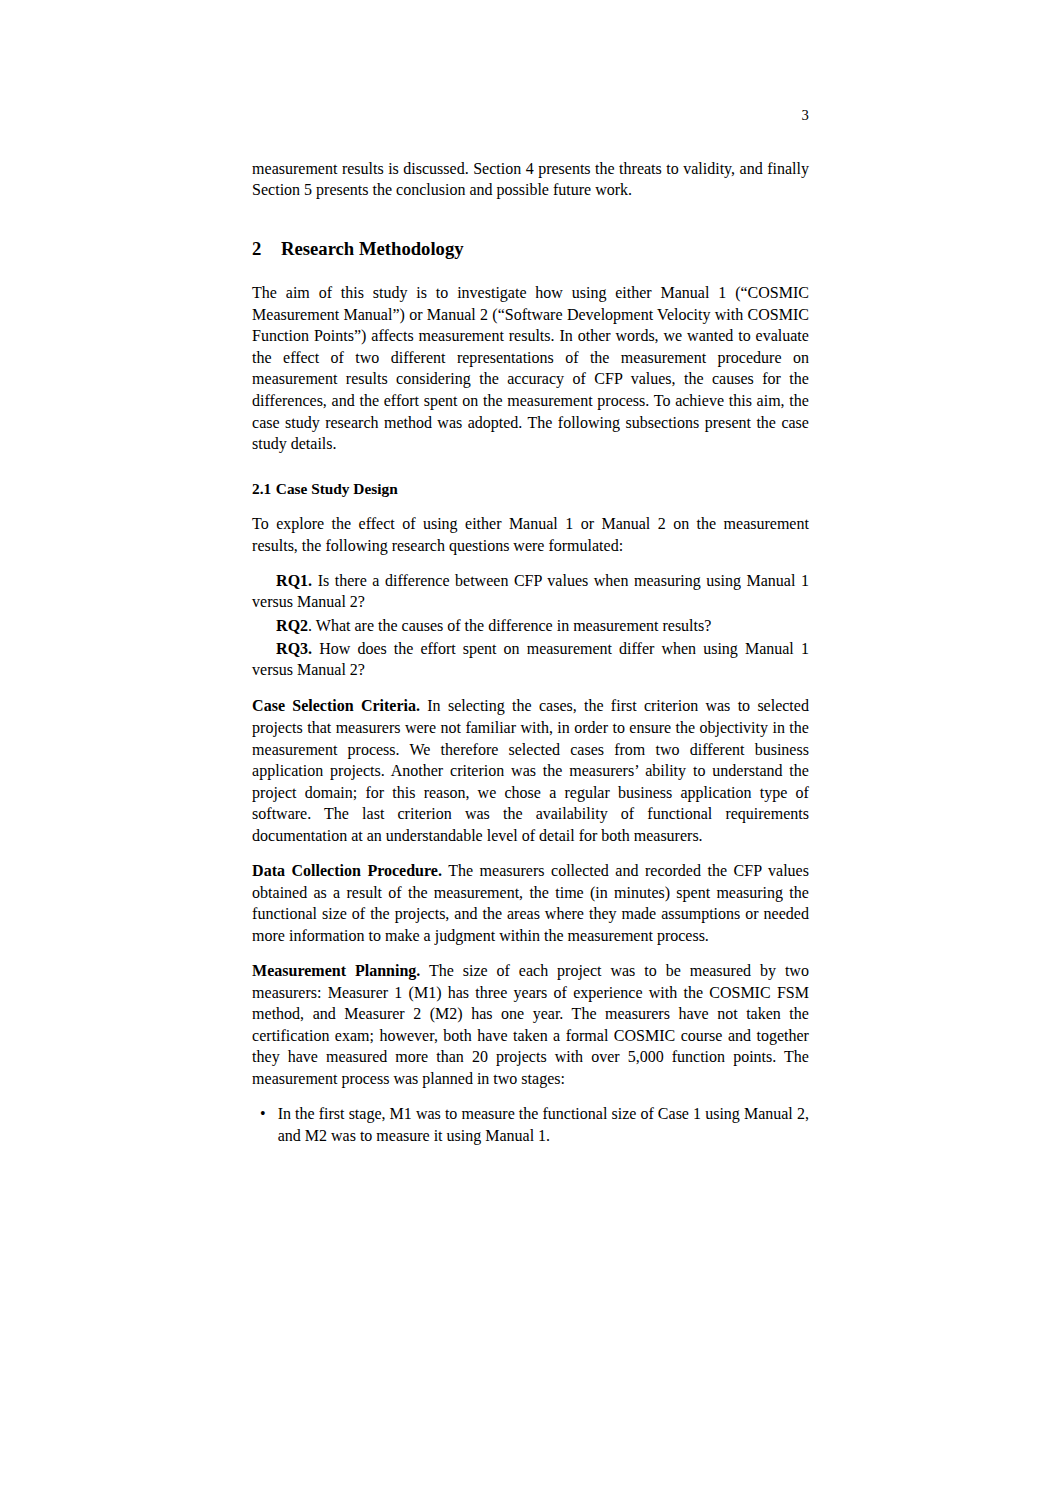3
measurement results is discussed. Section 4 presents the threats to validity, and finally Section 5 presents the conclusion and possible future work.
2 Research Methodology
The aim of this study is to investigate how using either Manual 1 (“COSMIC Measurement Manual”) or Manual 2 (“Software Development Velocity with COSMIC Function Points”) affects measurement results. In other words, we wanted to evaluate the effect of two different representations of the measurement procedure on measurement results considering the accuracy of CFP values, the causes for the differences, and the effort spent on the measurement process. To achieve this aim, the case study research method was adopted. The following subsections present the case study details.
2.1 Case Study Design
To explore the effect of using either Manual 1 or Manual 2 on the measurement results, the following research questions were formulated:
RQ1. Is there a difference between CFP values when measuring using Manual 1 versus Manual 2?
RQ2. What are the causes of the difference in measurement results?
RQ3. How does the effort spent on measurement differ when using Manual 1 versus Manual 2?
Case Selection Criteria. In selecting the cases, the first criterion was to selected projects that measurers were not familiar with, in order to ensure the objectivity in the measurement process. We therefore selected cases from two different business application projects. Another criterion was the measurers’ ability to understand the project domain; for this reason, we chose a regular business application type of software. The last criterion was the availability of functional requirements documentation at an understandable level of detail for both measurers.
Data Collection Procedure. The measurers collected and recorded the CFP values obtained as a result of the measurement, the time (in minutes) spent measuring the functional size of the projects, and the areas where they made assumptions or needed more information to make a judgment within the measurement process.
Measurement Planning. The size of each project was to be measured by two measurers: Measurer 1 (M1) has three years of experience with the COSMIC FSM method, and Measurer 2 (M2) has one year. The measurers have not taken the certification exam; however, both have taken a formal COSMIC course and together they have measured more than 20 projects with over 5,000 function points. The measurement process was planned in two stages:
In the first stage, M1 was to measure the functional size of Case 1 using Manual 2, and M2 was to measure it using Manual 1.